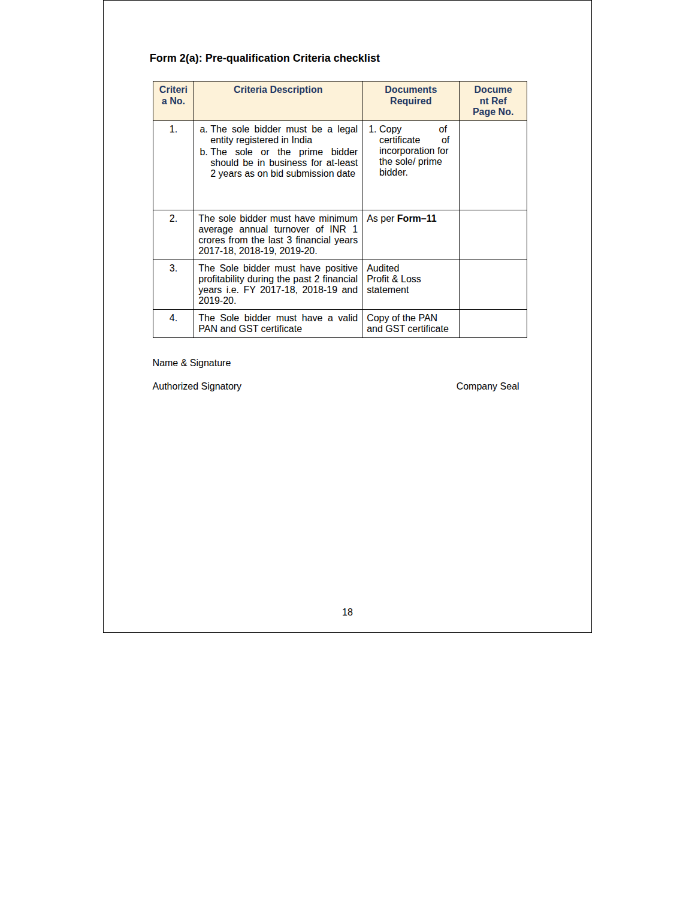Form 2(a): Pre-qualification Criteria checklist
| Criteri a No. | Criteria Description | Documents Required | Docume nt Ref Page No. |
| --- | --- | --- | --- |
| 1. | The sole bidder must be a legal entity registered in India The sole or the prime bidder should be in business for at-least 2 years as on bid submission date | Copy of certificate of incorporation for the sole/ prime bidder. | |
| 2. | The sole bidder must have minimum average annual turnover of INR 1 crores from the last 3 financial years 2017-18, 2018-19, 2019-20. | As per Form–11 | |
| 3. | The Sole bidder must have positive profitability during the past 2 financial years i.e. FY 2017-18, 2018-19 and 2019-20. | Audited Profit & Loss statement | |
| 4. | The Sole bidder must have a valid PAN and GST certificate | Copy of the PAN and GST certificate | |
Name & Signature
Authorized Signatory Company Seal
18